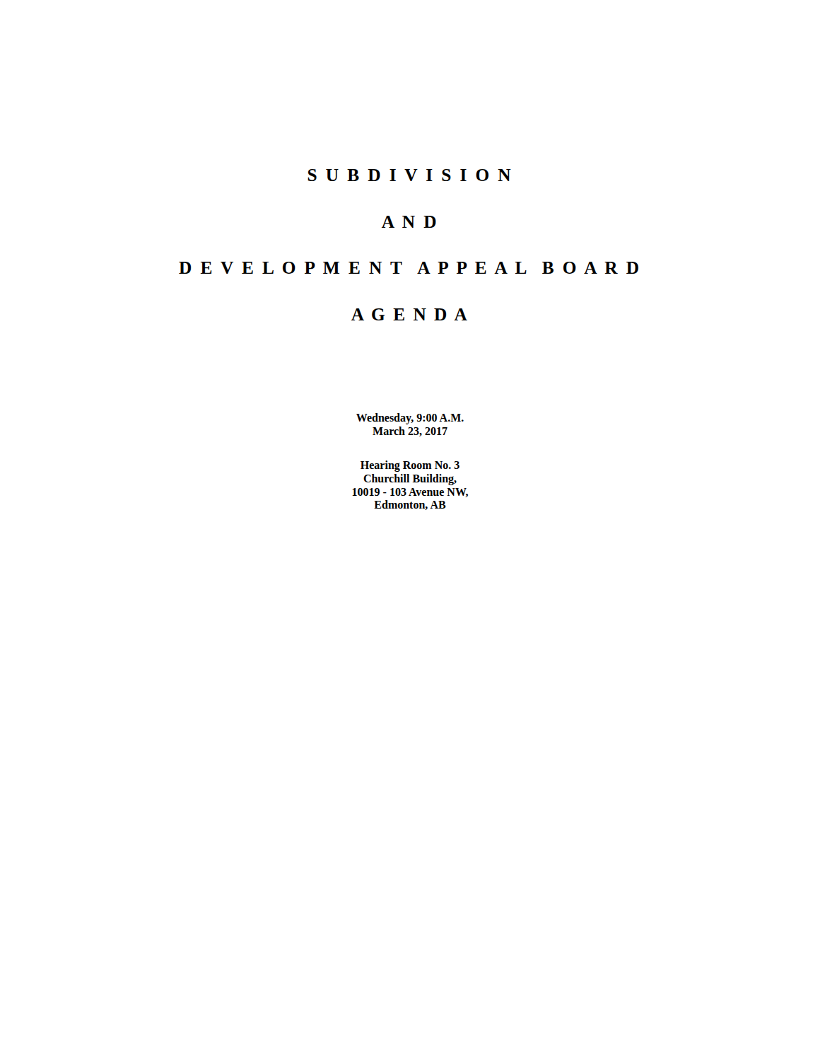S U B D I V I S I O N
A N D
D E V E L O P M E N T A P P E A L B O A R D
A G E N D A
Wednesday, 9:00 A.M.
March 23, 2017
Hearing Room No. 3
Churchill Building,
10019 - 103 Avenue NW,
Edmonton, AB